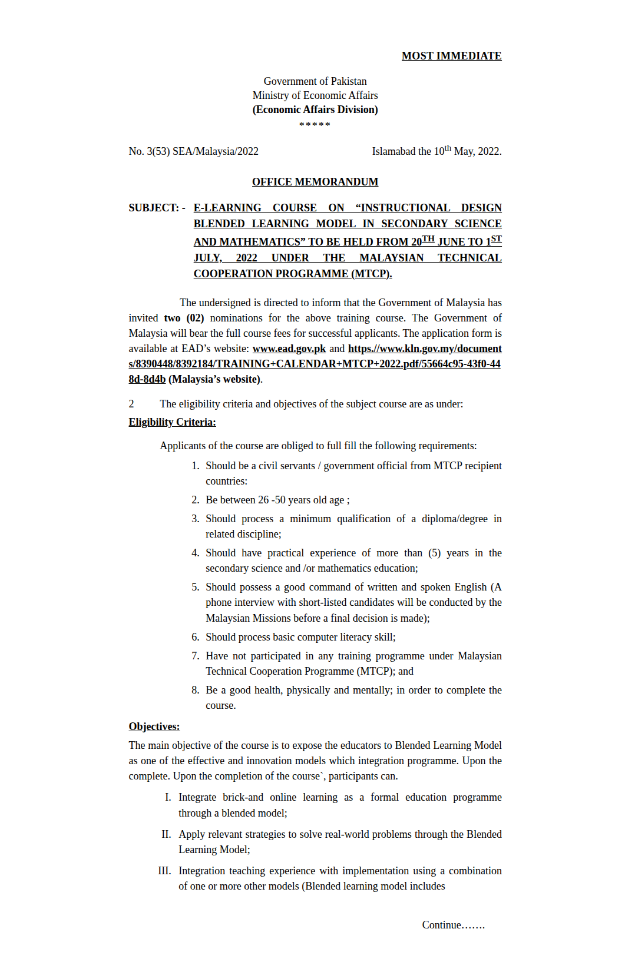MOST IMMEDIATE
Government of Pakistan
Ministry of Economic Affairs
(Economic Affairs Division)
*****
No. 3(53) SEA/Malaysia/2022
Islamabad the 10th May, 2022.
OFFICE MEMORANDUM
SUBJECT: -
E-LEARNING COURSE ON “INSTRUCTIONAL DESIGN BLENDED LEARNING MODEL IN SECONDARY SCIENCE AND MATHEMATICS” TO BE HELD FROM 20TH JUNE TO 1ST JULY, 2022 UNDER THE MALAYSIAN TECHNICAL COOPERATION PROGRAMME (MTCP).
The undersigned is directed to inform that the Government of Malaysia has invited two (02) nominations for the above training course. The Government of Malaysia will bear the full course fees for successful applicants. The application form is available at EAD’s website: www.ead.gov.pk and https.//www.kln.gov.my/documents/8390448/8392184/TRAINING+CALENDAR+MTCP+2022.pdf/55664c95-43f0-448d-8d4b (Malaysia’s website).
2
The eligibility criteria and objectives of the subject course are as under:
Eligibility Criteria:
Applicants of the course are obliged to full fill the following requirements:
Should be a civil servants / government official from MTCP recipient countries:
Be between 26 -50 years old age ;
Should process a minimum qualification of a diploma/degree in related discipline;
Should have practical experience of more than (5) years in the secondary science and /or mathematics education;
Should possess a good command of written and spoken English (A phone interview with short-listed candidates will be conducted by the Malaysian Missions before a final decision is made);
Should process basic computer literacy skill;
Have not participated in any training programme under Malaysian Technical Cooperation Programme (MTCP); and
Be a good health, physically and mentally; in order to complete the course.
Objectives:
The main objective of the course is to expose the educators to Blended Learning Model as one of the effective and innovation models which integration programme. Upon the complete. Upon the completion of the course`, participants can.
Integrate brick-and online learning as a formal education programme through a blended model;
Apply relevant strategies to solve real-world problems through the Blended Learning Model;
Integration teaching experience with implementation using a combination of one or more other models (Blended learning model includes
Continue…….